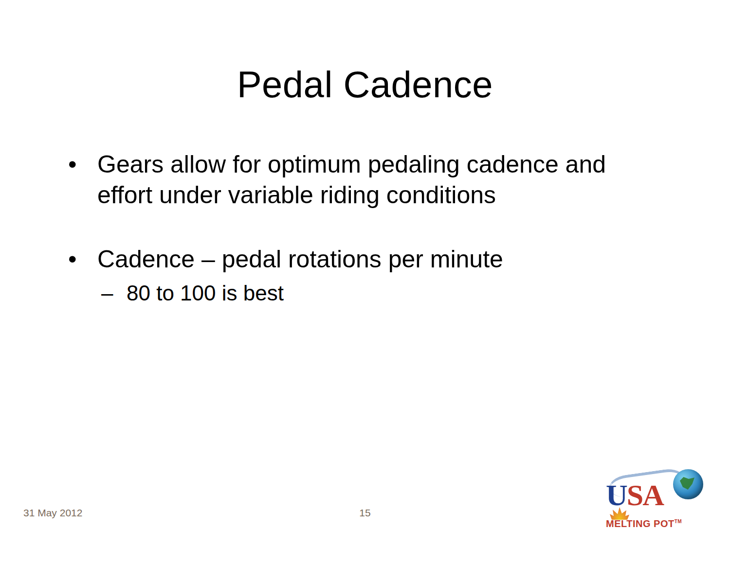Pedal Cadence
Gears allow for optimum pedaling cadence and effort under variable riding conditions
Cadence – pedal rotations per minute
80 to 100 is best
31 May 2012 15
USA
MELTING POTTM